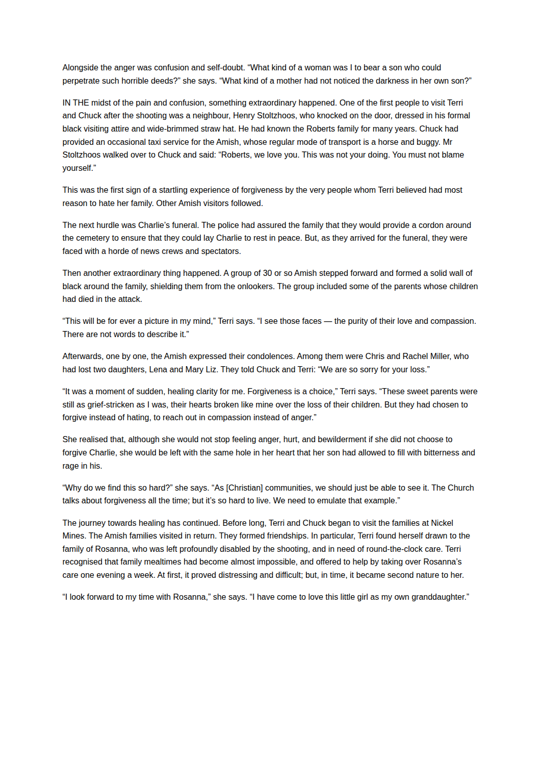Alongside the anger was confusion and self-doubt. “What kind of a woman was I to bear a son who could perpetrate such horrible deeds?” she says. “What kind of a mother had not noticed the darkness in her own son?”
IN THE midst of the pain and confusion, something extraordinary happened. One of the first people to visit Terri and Chuck after the shooting was a neighbour, Henry Stoltzhoos, who knocked on the door, dressed in his formal black visiting attire and wide-brimmed straw hat. He had known the Roberts family for many years. Chuck had provided an occasional taxi service for the Amish, whose regular mode of transport is a horse and buggy. Mr Stoltzhoos walked over to Chuck and said: “Roberts, we love you. This was not your doing. You must not blame yourself.”
This was the first sign of a startling experience of forgiveness by the very people whom Terri believed had most reason to hate her family. Other Amish visitors followed.
The next hurdle was Charlie’s funeral. The police had assured the family that they would provide a cordon around the cemetery to ensure that they could lay Charlie to rest in peace. But, as they arrived for the funeral, they were faced with a horde of news crews and spectators.
Then another extraordinary thing happened. A group of 30 or so Amish stepped forward and formed a solid wall of black around the family, shielding them from the onlookers. The group included some of the parents whose children had died in the attack.
“This will be for ever a picture in my mind,” Terri says. “I see those faces — the purity of their love and compassion. There are not words to describe it.”
Afterwards, one by one, the Amish expressed their condolences. Among them were Chris and Rachel Miller, who had lost two daughters, Lena and Mary Liz. They told Chuck and Terri: “We are so sorry for your loss.”
“It was a moment of sudden, healing clarity for me. Forgiveness is a choice,” Terri says. “These sweet parents were still as grief-stricken as I was, their hearts broken like mine over the loss of their children. But they had chosen to forgive instead of hating, to reach out in compassion instead of anger.”
She realised that, although she would not stop feeling anger, hurt, and bewilderment if she did not choose to forgive Charlie, she would be left with the same hole in her heart that her son had allowed to fill with bitterness and rage in his.
“Why do we find this so hard?” she says. “As [Christian] communities, we should just be able to see it. The Church talks about forgiveness all the time; but it’s so hard to live. We need to emulate that example.”
The journey towards healing has continued. Before long, Terri and Chuck began to visit the families at Nickel Mines. The Amish families visited in return. They formed friendships. In particular, Terri found herself drawn to the family of Rosanna, who was left profoundly disabled by the shooting, and in need of round-the-clock care. Terri recognised that family mealtimes had become almost impossible, and offered to help by taking over Rosanna’s care one evening a week. At first, it proved distressing and difficult; but, in time, it became second nature to her.
“I look forward to my time with Rosanna,” she says. “I have come to love this little girl as my own granddaughter.”